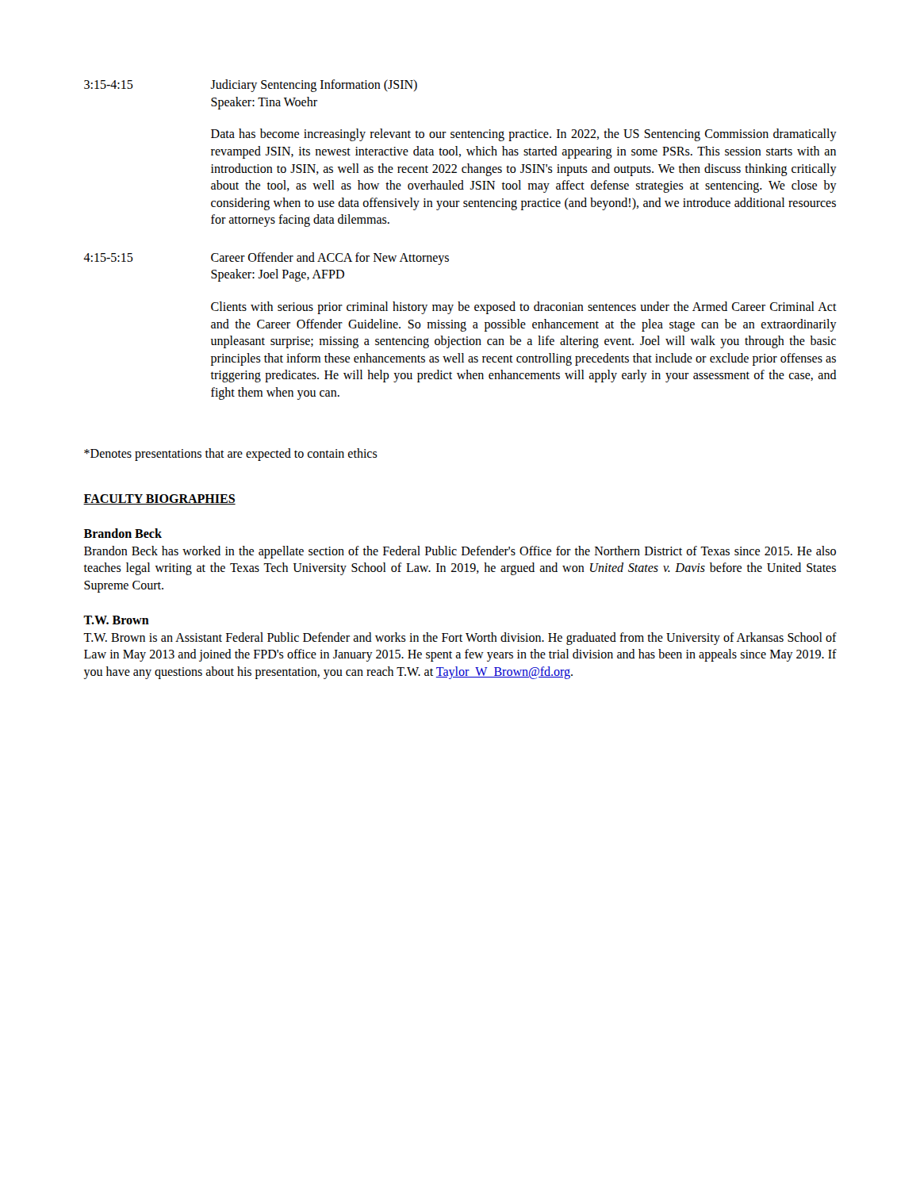3:15-4:15
Judiciary Sentencing Information (JSIN)
Speaker: Tina Woehr
Data has become increasingly relevant to our sentencing practice. In 2022, the US Sentencing Commission dramatically revamped JSIN, its newest interactive data tool, which has started appearing in some PSRs. This session starts with an introduction to JSIN, as well as the recent 2022 changes to JSIN's inputs and outputs. We then discuss thinking critically about the tool, as well as how the overhauled JSIN tool may affect defense strategies at sentencing. We close by considering when to use data offensively in your sentencing practice (and beyond!), and we introduce additional resources for attorneys facing data dilemmas.
4:15-5:15
Career Offender and ACCA for New Attorneys
Speaker: Joel Page, AFPD
Clients with serious prior criminal history may be exposed to draconian sentences under the Armed Career Criminal Act and the Career Offender Guideline. So missing a possible enhancement at the plea stage can be an extraordinarily unpleasant surprise; missing a sentencing objection can be a life altering event. Joel will walk you through the basic principles that inform these enhancements as well as recent controlling precedents that include or exclude prior offenses as triggering predicates. He will help you predict when enhancements will apply early in your assessment of the case, and fight them when you can.
*Denotes presentations that are expected to contain ethics
FACULTY BIOGRAPHIES
Brandon Beck
Brandon Beck has worked in the appellate section of the Federal Public Defender's Office for the Northern District of Texas since 2015. He also teaches legal writing at the Texas Tech University School of Law. In 2019, he argued and won United States v. Davis before the United States Supreme Court.
T.W. Brown
T.W. Brown is an Assistant Federal Public Defender and works in the Fort Worth division. He graduated from the University of Arkansas School of Law in May 2013 and joined the FPD's office in January 2015. He spent a few years in the trial division and has been in appeals since May 2019. If you have any questions about his presentation, you can reach T.W. at Taylor_W_Brown@fd.org.